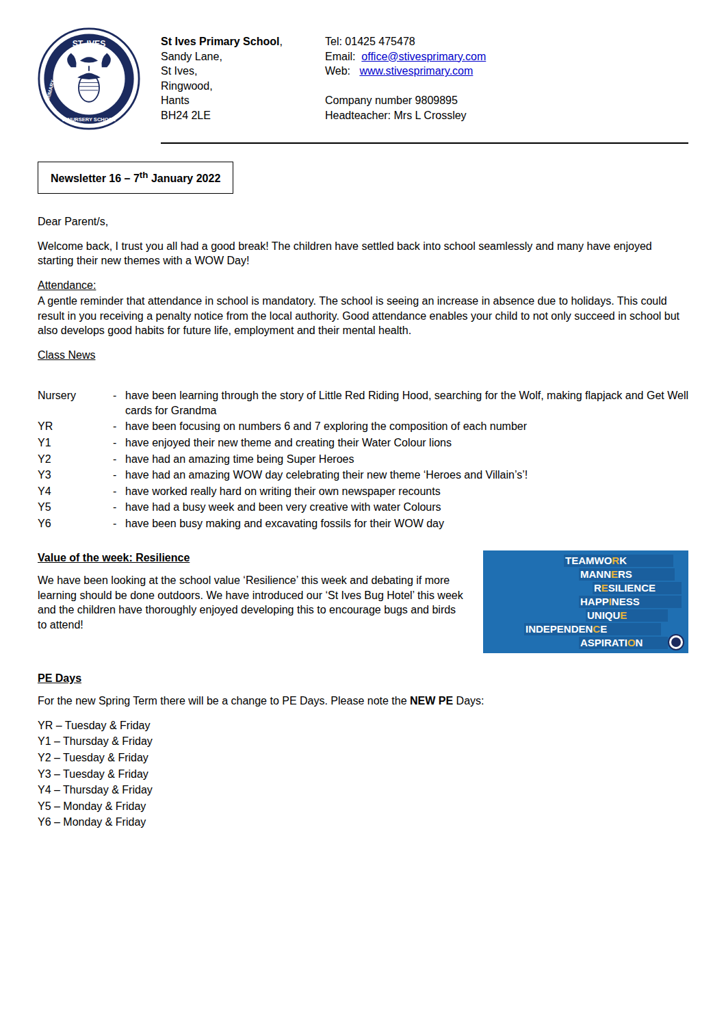ST. IVES & NURSERY SCHOOL PRIMARY
St Ives Primary School,
Sandy Lane,
St Ives,
Ringwood,
Hants
BH24 2LE
Tel: 01425 475478
Email: office@stivesprimary.com
Web: www.stivesprimary.com
Company number 9809895
Headteacher: Mrs L Crossley
Newsletter 16 – 7th January 2022
Dear Parent/s,
Welcome back, I trust you all had a good break! The children have settled back into school seamlessly and many have enjoyed starting their new themes with a WOW Day!
Attendance:
A gentle reminder that attendance in school is mandatory. The school is seeing an increase in absence due to holidays. This could result in you receiving a penalty notice from the local authority. Good attendance enables your child to not only succeed in school but also develops good habits for future life, employment and their mental health.
Class News
| Nursery | - | have been learning through the story of Little Red Riding Hood, searching for the Wolf, making flapjack and Get Well cards for Grandma |
| YR | - | have been focusing on numbers 6 and 7 exploring the composition of each number |
| Y1 | - | have enjoyed their new theme and creating their Water Colour lions |
| Y2 | - | have had an amazing time being Super Heroes |
| Y3 | - | have had an amazing WOW day celebrating their new theme ‘Heroes and Villain’s’! |
| Y4 | - | have worked really hard on writing their own newspaper recounts |
| Y5 | - | have had a busy week and been very creative with water Colours |
| Y6 | - | have been busy making and excavating fossils for their WOW day |
Value of the week: Resilience
We have been looking at the school value ‘Resilience’ this week and debating if more learning should be done outdoors. We have introduced our ‘St Ives Bug Hotel’ this week and the children have thoroughly enjoyed developing this to encourage bugs and birds to attend!
TEAMWORK MANNERS RESILIENCE HAPPINESS UNIQUE INDEPENDENCE ASPIRATION
PE Days
For the new Spring Term there will be a change to PE Days. Please note the NEW PE Days:
YR – Tuesday & Friday
Y1 – Thursday & Friday
Y2 – Tuesday & Friday
Y3 – Tuesday & Friday
Y4 – Thursday & Friday
Y5 – Monday & Friday
Y6 – Monday & Friday